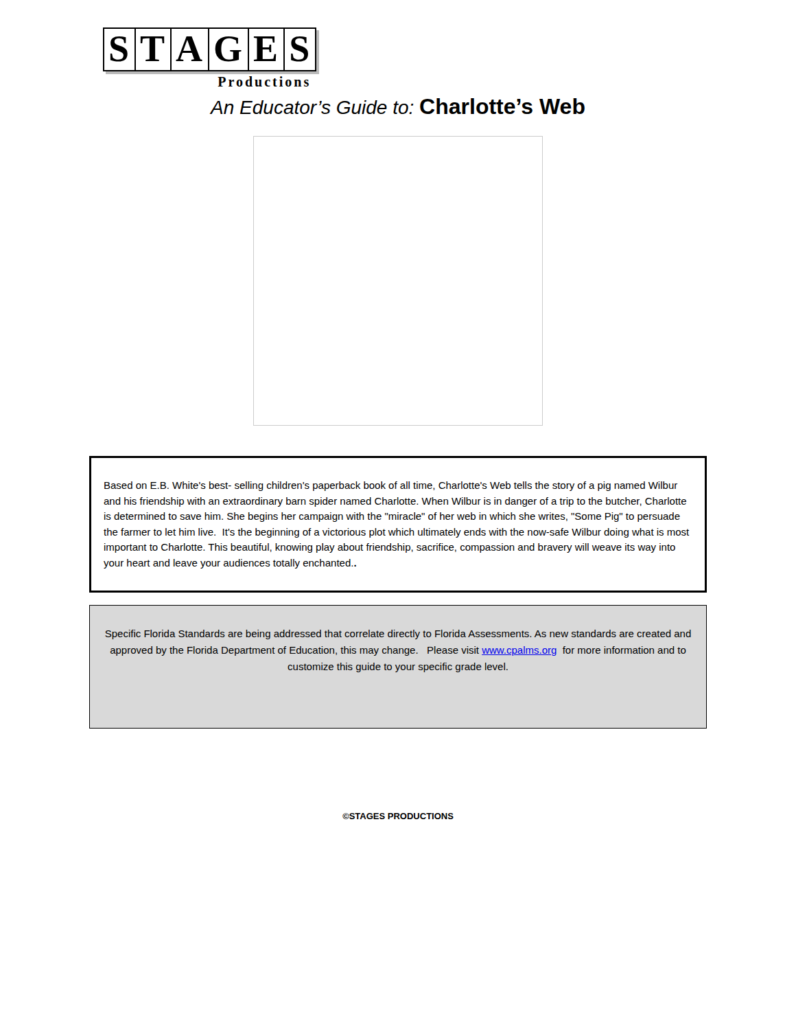STAGES
Productions
An Educator’s Guide to: Charlotte’s Web
Based on E.B. White's best- selling children's paperback book of all time, Charlotte's Web tells the story of a pig named Wilbur and his friendship with an extraordinary barn spider named Charlotte. When Wilbur is in danger of a trip to the butcher, Charlotte is determined to save him. She begins her campaign with the "miracle" of her web in which she writes, "Some Pig" to persuade the farmer to let him live. It's the beginning of a victorious plot which ultimately ends with the now-safe Wilbur doing what is most important to Charlotte. This beautiful, knowing play about friendship, sacrifice, compassion and bravery will weave its way into your heart and leave your audiences totally enchanted..
Specific Florida Standards are being addressed that correlate directly to Florida Assessments. As new standards are created and approved by the Florida Department of Education, this may change. Please visit www.cpalms.org for more information and to customize this guide to your specific grade level.
©STAGES PRODUCTIONS